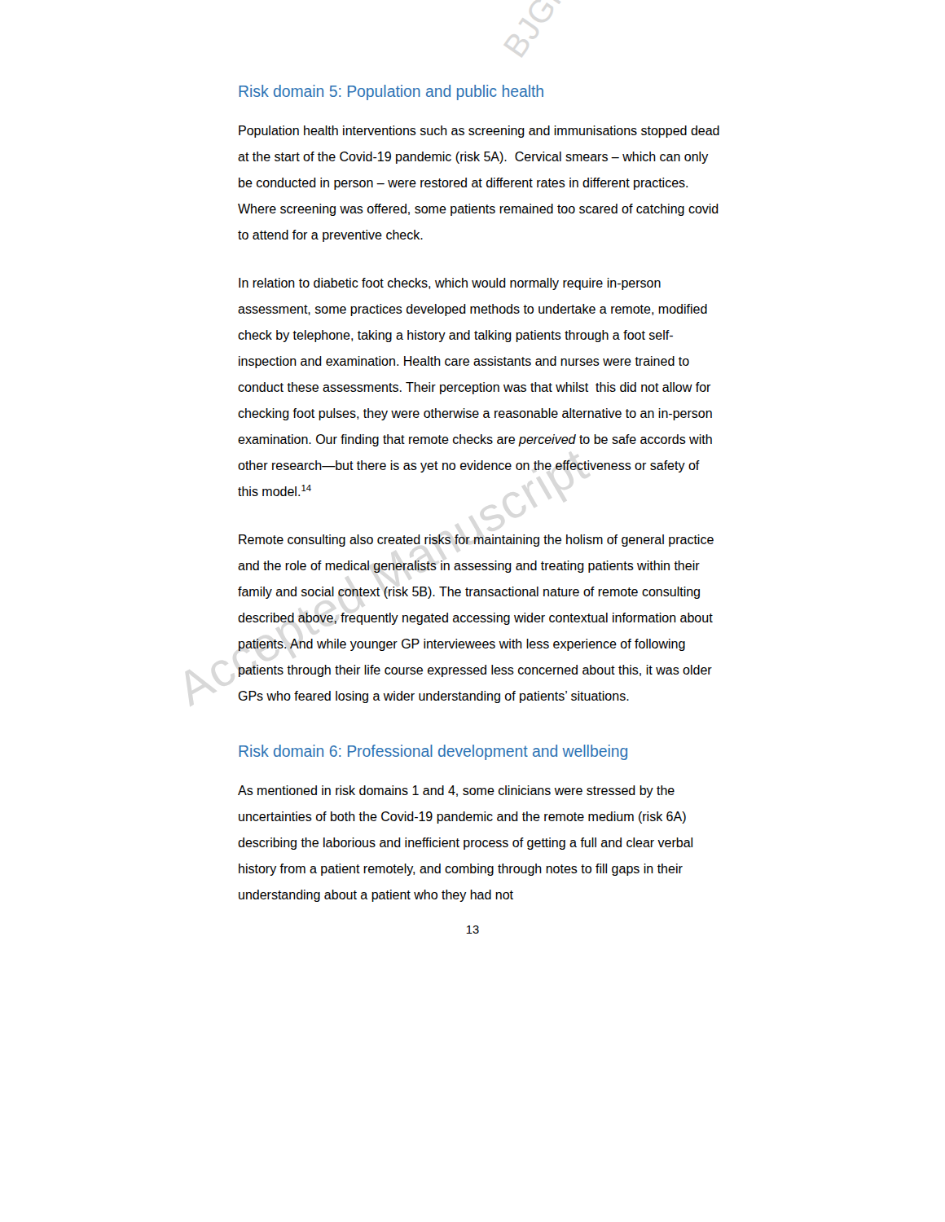BJGP Open- BJGPO.2021.0204
Accepted Manuscript
Risk domain 5: Population and public health
Population health interventions such as screening and immunisations stopped dead at the start of the Covid-19 pandemic (risk 5A). Cervical smears – which can only be conducted in person – were restored at different rates in different practices. Where screening was offered, some patients remained too scared of catching covid to attend for a preventive check.
In relation to diabetic foot checks, which would normally require in-person assessment, some practices developed methods to undertake a remote, modified check by telephone, taking a history and talking patients through a foot self-inspection and examination. Health care assistants and nurses were trained to conduct these assessments. Their perception was that whilst this did not allow for checking foot pulses, they were otherwise a reasonable alternative to an in-person examination. Our finding that remote checks are perceived to be safe accords with other research—but there is as yet no evidence on the effectiveness or safety of this model.14
Remote consulting also created risks for maintaining the holism of general practice and the role of medical generalists in assessing and treating patients within their family and social context (risk 5B). The transactional nature of remote consulting described above, frequently negated accessing wider contextual information about patients. And while younger GP interviewees with less experience of following patients through their life course expressed less concerned about this, it was older GPs who feared losing a wider understanding of patients’ situations.
Risk domain 6: Professional development and wellbeing
As mentioned in risk domains 1 and 4, some clinicians were stressed by the uncertainties of both the Covid-19 pandemic and the remote medium (risk 6A) describing the laborious and inefficient process of getting a full and clear verbal history from a patient remotely, and combing through notes to fill gaps in their understanding about a patient who they had not
13